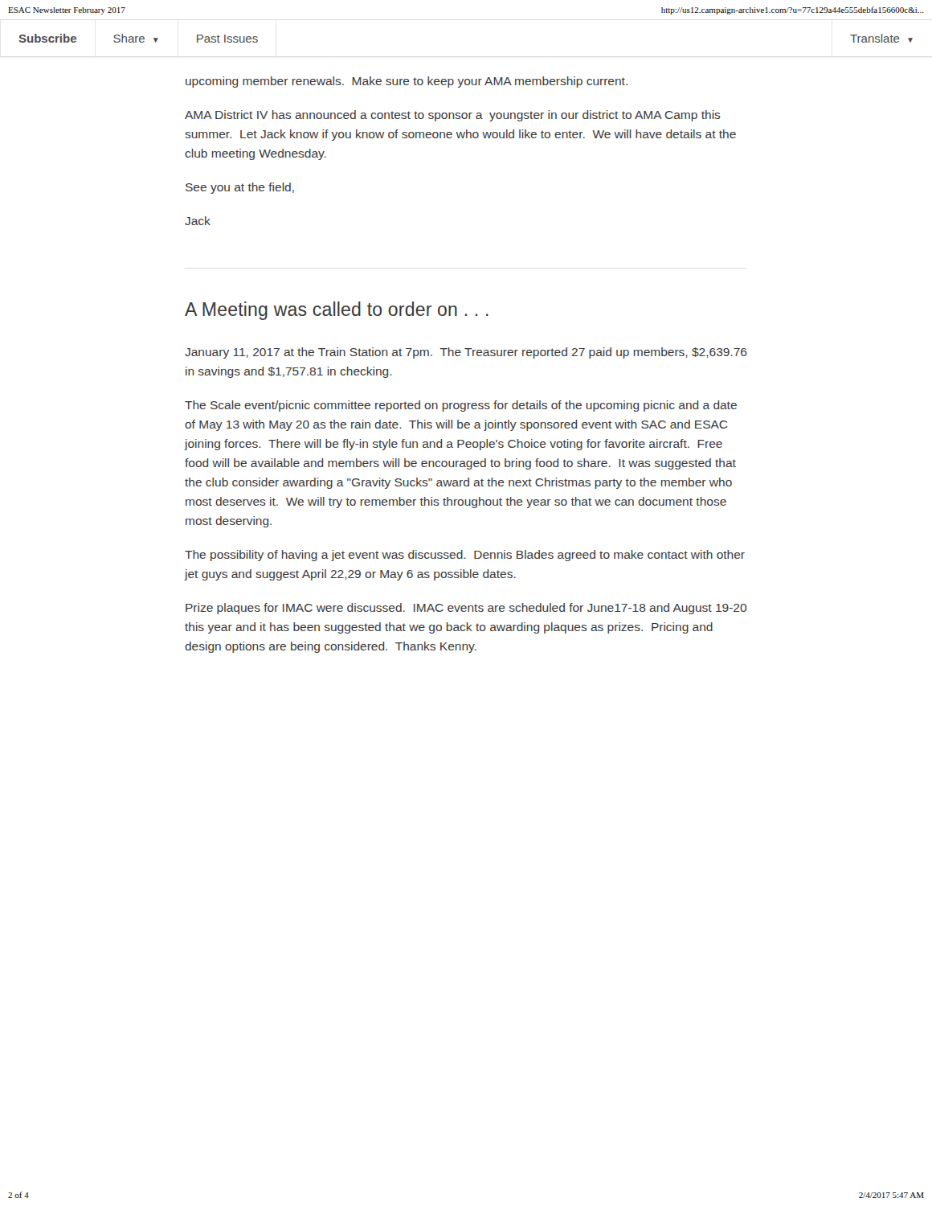ESAC Newsletter February 2017 http://us12.campaign-archive1.com/?u=77c129a44e555debfa156600c&i...
Subscribe
Share ▼
Past Issues
Translate ▼
upcoming member renewals. Make sure to keep your AMA membership current.
AMA District IV has announced a contest to sponsor a youngster in our district to AMA Camp this summer. Let Jack know if you know of someone who would like to enter. We will have details at the club meeting Wednesday.
See you at the field,
Jack
A Meeting was called to order on . . .
January 11, 2017 at the Train Station at 7pm. The Treasurer reported 27 paid up members, $2,639.76 in savings and $1,757.81 in checking.
The Scale event/picnic committee reported on progress for details of the upcoming picnic and a date of May 13 with May 20 as the rain date. This will be a jointly sponsored event with SAC and ESAC joining forces. There will be fly-in style fun and a People's Choice voting for favorite aircraft. Free food will be available and members will be encouraged to bring food to share. It was suggested that the club consider awarding a "Gravity Sucks" award at the next Christmas party to the member who most deserves it. We will try to remember this throughout the year so that we can document those most deserving.
The possibility of having a jet event was discussed. Dennis Blades agreed to make contact with other jet guys and suggest April 22,29 or May 6 as possible dates.
Prize plaques for IMAC were discussed. IMAC events are scheduled for June17-18 and August 19-20 this year and it has been suggested that we go back to awarding plaques as prizes. Pricing and design options are being considered. Thanks Kenny.
2 of 4 2/4/2017 5:47 AM